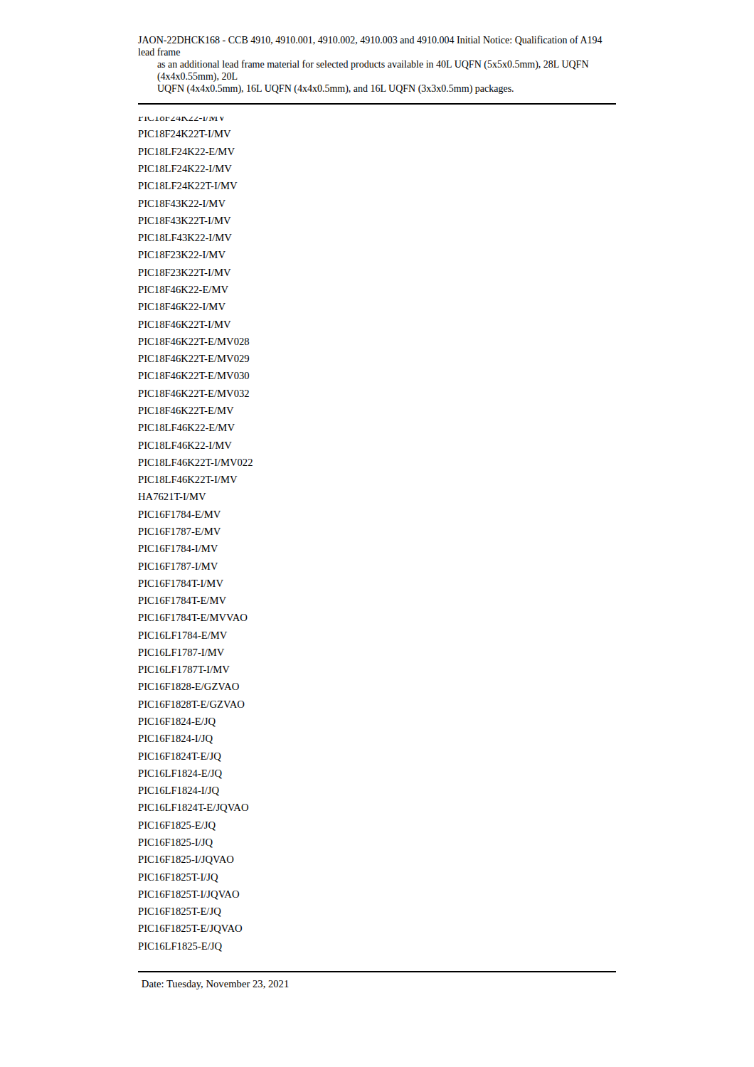JAON-22DHCK168 - CCB 4910, 4910.001, 4910.002, 4910.003 and 4910.004 Initial Notice: Qualification of A194 lead frame as an additional lead frame material for selected products available in 40L UQFN (5x5x0.5mm), 28L UQFN (4x4x0.55mm), 20L UQFN (4x4x0.5mm), 16L UQFN (4x4x0.5mm), and 16L UQFN (3x3x0.5mm) packages.
PIC18F24K22-I/MV
PIC18F24K22T-I/MV
PIC18LF24K22-E/MV
PIC18LF24K22-I/MV
PIC18LF24K22T-I/MV
PIC18F43K22-I/MV
PIC18F43K22T-I/MV
PIC18LF43K22-I/MV
PIC18F23K22-I/MV
PIC18F23K22T-I/MV
PIC18F46K22-E/MV
PIC18F46K22-I/MV
PIC18F46K22T-I/MV
PIC18F46K22T-E/MV028
PIC18F46K22T-E/MV029
PIC18F46K22T-E/MV030
PIC18F46K22T-E/MV032
PIC18F46K22T-E/MV
PIC18LF46K22-E/MV
PIC18LF46K22-I/MV
PIC18LF46K22T-I/MV022
PIC18LF46K22T-I/MV
HA7621T-I/MV
PIC16F1784-E/MV
PIC16F1787-E/MV
PIC16F1784-I/MV
PIC16F1787-I/MV
PIC16F1784T-I/MV
PIC16F1784T-E/MV
PIC16F1784T-E/MVVAO
PIC16LF1784-E/MV
PIC16LF1787-I/MV
PIC16LF1787T-I/MV
PIC16F1828-E/GZVAO
PIC16F1828T-E/GZVAO
PIC16F1824-E/JQ
PIC16F1824-I/JQ
PIC16F1824T-E/JQ
PIC16LF1824-E/JQ
PIC16LF1824-I/JQ
PIC16LF1824T-E/JQVAO
PIC16F1825-E/JQ
PIC16F1825-I/JQ
PIC16F1825-I/JQVAO
PIC16F1825T-I/JQ
PIC16F1825T-I/JQVAO
PIC16F1825T-E/JQ
PIC16F1825T-E/JQVAO
PIC16LF1825-E/JQ
Date: Tuesday, November 23, 2021